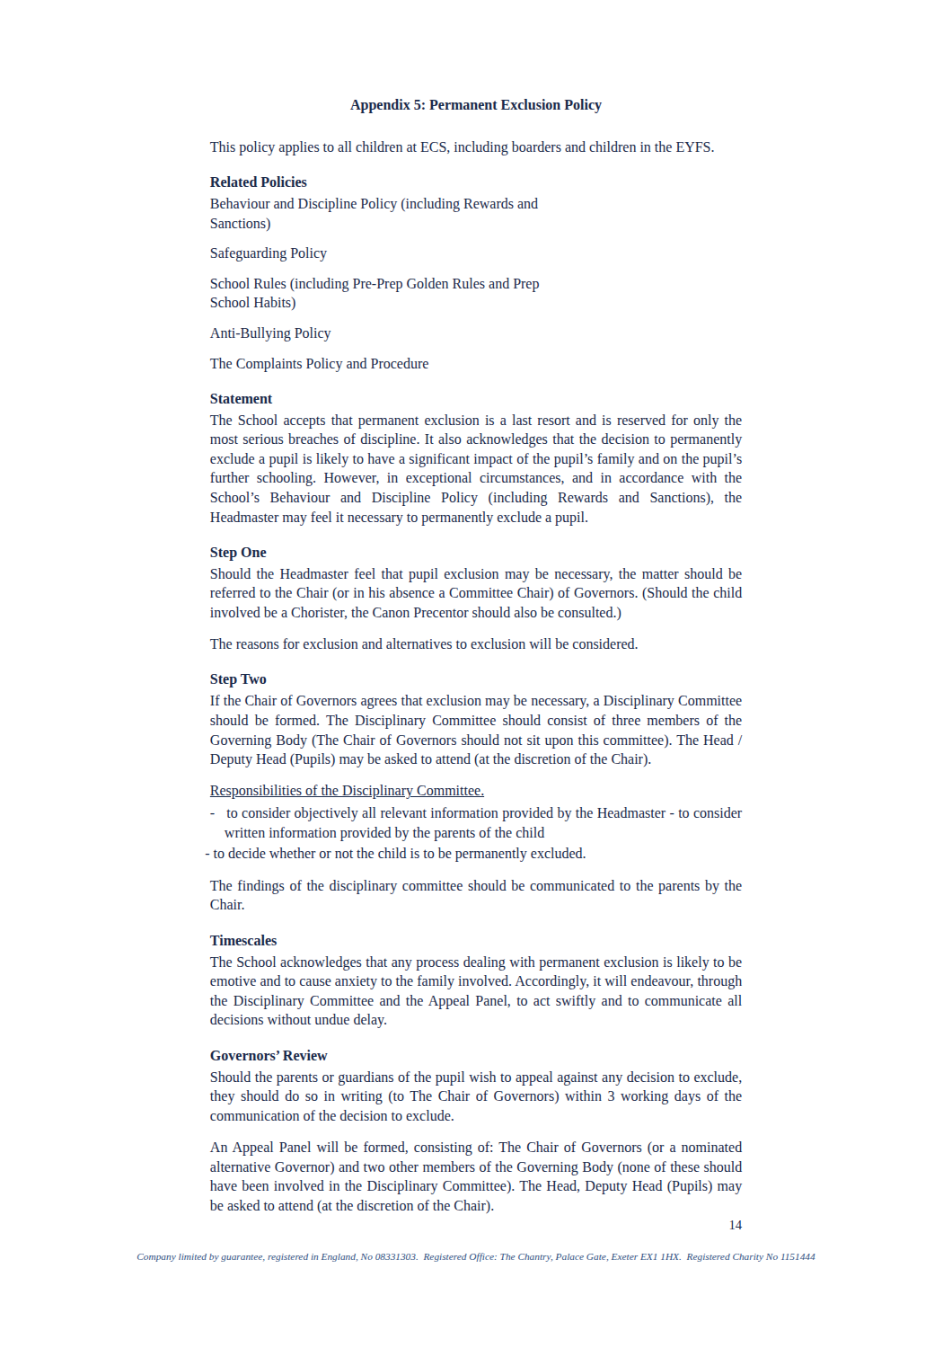Appendix 5: Permanent Exclusion Policy
This policy applies to all children at ECS, including boarders and children in the EYFS.
Related Policies
Behaviour and Discipline Policy (including Rewards and
Sanctions)
Safeguarding Policy
School Rules (including Pre-Prep Golden Rules and Prep
School Habits)
Anti-Bullying Policy
The Complaints Policy and Procedure
Statement
The School accepts that permanent exclusion is a last resort and is reserved for only the most serious breaches of discipline. It also acknowledges that the decision to permanently exclude a pupil is likely to have a significant impact of the pupil’s family and on the pupil’s further schooling. However, in exceptional circumstances, and in accordance with the School’s Behaviour and Discipline Policy (including Rewards and Sanctions), the Headmaster may feel it necessary to permanently exclude a pupil.
Step One
Should the Headmaster feel that pupil exclusion may be necessary, the matter should be referred to the Chair (or in his absence a Committee Chair) of Governors. (Should the child involved be a Chorister, the Canon Precentor should also be consulted.)
The reasons for exclusion and alternatives to exclusion will be considered.
Step Two
If the Chair of Governors agrees that exclusion may be necessary, a Disciplinary Committee should be formed. The Disciplinary Committee should consist of three members of the Governing Body (The Chair of Governors should not sit upon this committee). The Head / Deputy Head (Pupils) may be asked to attend (at the discretion of the Chair).
Responsibilities of the Disciplinary Committee.
- to consider objectively all relevant information provided by the Headmaster - to consider written information provided by the parents of the child
- to decide whether or not the child is to be permanently excluded.
The findings of the disciplinary committee should be communicated to the parents by the Chair.
Timescales
The School acknowledges that any process dealing with permanent exclusion is likely to be emotive and to cause anxiety to the family involved. Accordingly, it will endeavour, through the Disciplinary Committee and the Appeal Panel, to act swiftly and to communicate all decisions without undue delay.
Governors’ Review
Should the parents or guardians of the pupil wish to appeal against any decision to exclude, they should do so in writing (to The Chair of Governors) within 3 working days of the communication of the decision to exclude.
An Appeal Panel will be formed, consisting of: The Chair of Governors (or a nominated alternative Governor) and two other members of the Governing Body (none of these should have been involved in the Disciplinary Committee). The Head, Deputy Head (Pupils) may be asked to attend (at the discretion of the Chair).
14
Company limited by guarantee, registered in England, No 08331303. Registered Office: The Chantry, Palace Gate, Exeter EX1 1HX. Registered Charity No 1151444